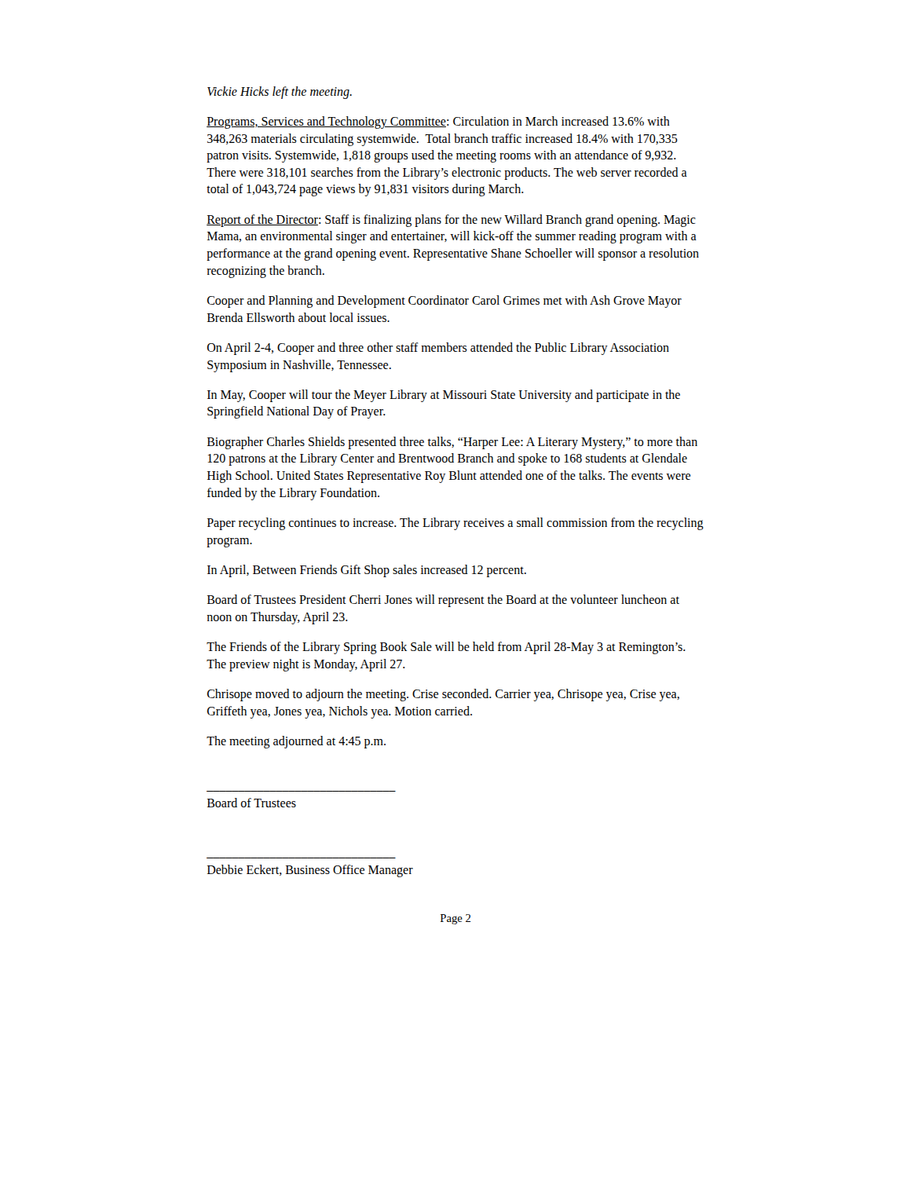Vickie Hicks left the meeting.
Programs, Services and Technology Committee: Circulation in March increased 13.6% with 348,263 materials circulating systemwide. Total branch traffic increased 18.4% with 170,335 patron visits. Systemwide, 1,818 groups used the meeting rooms with an attendance of 9,932. There were 318,101 searches from the Library’s electronic products. The web server recorded a total of 1,043,724 page views by 91,831 visitors during March.
Report of the Director: Staff is finalizing plans for the new Willard Branch grand opening. Magic Mama, an environmental singer and entertainer, will kick-off the summer reading program with a performance at the grand opening event. Representative Shane Schoeller will sponsor a resolution recognizing the branch.
Cooper and Planning and Development Coordinator Carol Grimes met with Ash Grove Mayor Brenda Ellsworth about local issues.
On April 2-4, Cooper and three other staff members attended the Public Library Association Symposium in Nashville, Tennessee.
In May, Cooper will tour the Meyer Library at Missouri State University and participate in the Springfield National Day of Prayer.
Biographer Charles Shields presented three talks, “Harper Lee: A Literary Mystery,” to more than 120 patrons at the Library Center and Brentwood Branch and spoke to 168 students at Glendale High School. United States Representative Roy Blunt attended one of the talks. The events were funded by the Library Foundation.
Paper recycling continues to increase. The Library receives a small commission from the recycling program.
In April, Between Friends Gift Shop sales increased 12 percent.
Board of Trustees President Cherri Jones will represent the Board at the volunteer luncheon at noon on Thursday, April 23.
The Friends of the Library Spring Book Sale will be held from April 28-May 3 at Remington’s. The preview night is Monday, April 27.
Chrisope moved to adjourn the meeting. Crise seconded. Carrier yea, Chrisope yea, Crise yea, Griffeth yea, Jones yea, Nichols yea. Motion carried.
The meeting adjourned at 4:45 p.m.
______________________________
Board of Trustees
______________________________
Debbie Eckert, Business Office Manager
Page 2